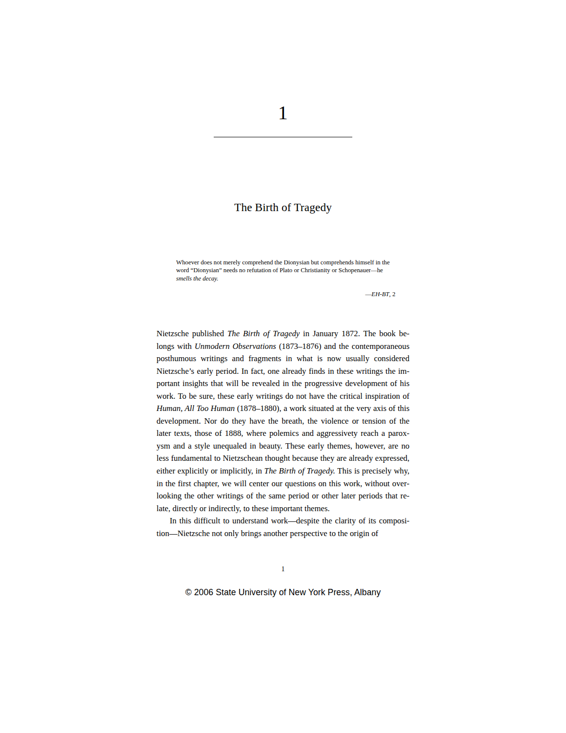1
The Birth of Tragedy
Whoever does not merely comprehend the Dionysian but comprehends himself in the word “Dionysian” needs no refutation of Plato or Christianity or Schopenauer—he smells the decay.
—EH-BT, 2
Nietzsche published The Birth of Tragedy in January 1872. The book belongs with Unmodern Observations (1873–1876) and the contemporaneous posthumous writings and fragments in what is now usually considered Nietzsche’s early period. In fact, one already finds in these writings the important insights that will be revealed in the progressive development of his work. To be sure, these early writings do not have the critical inspiration of Human, All Too Human (1878–1880), a work situated at the very axis of this development. Nor do they have the breath, the violence or tension of the later texts, those of 1888, where polemics and aggressivety reach a paroxysm and a style unequaled in beauty. These early themes, however, are no less fundamental to Nietzschean thought because they are already expressed, either explicitly or implicitly, in The Birth of Tragedy. This is precisely why, in the first chapter, we will center our questions on this work, without overlooking the other writings of the same period or other later periods that relate, directly or indirectly, to these important themes.
In this difficult to understand work—despite the clarity of its composition—Nietzsche not only brings another perspective to the origin of
1
© 2006 State University of New York Press, Albany